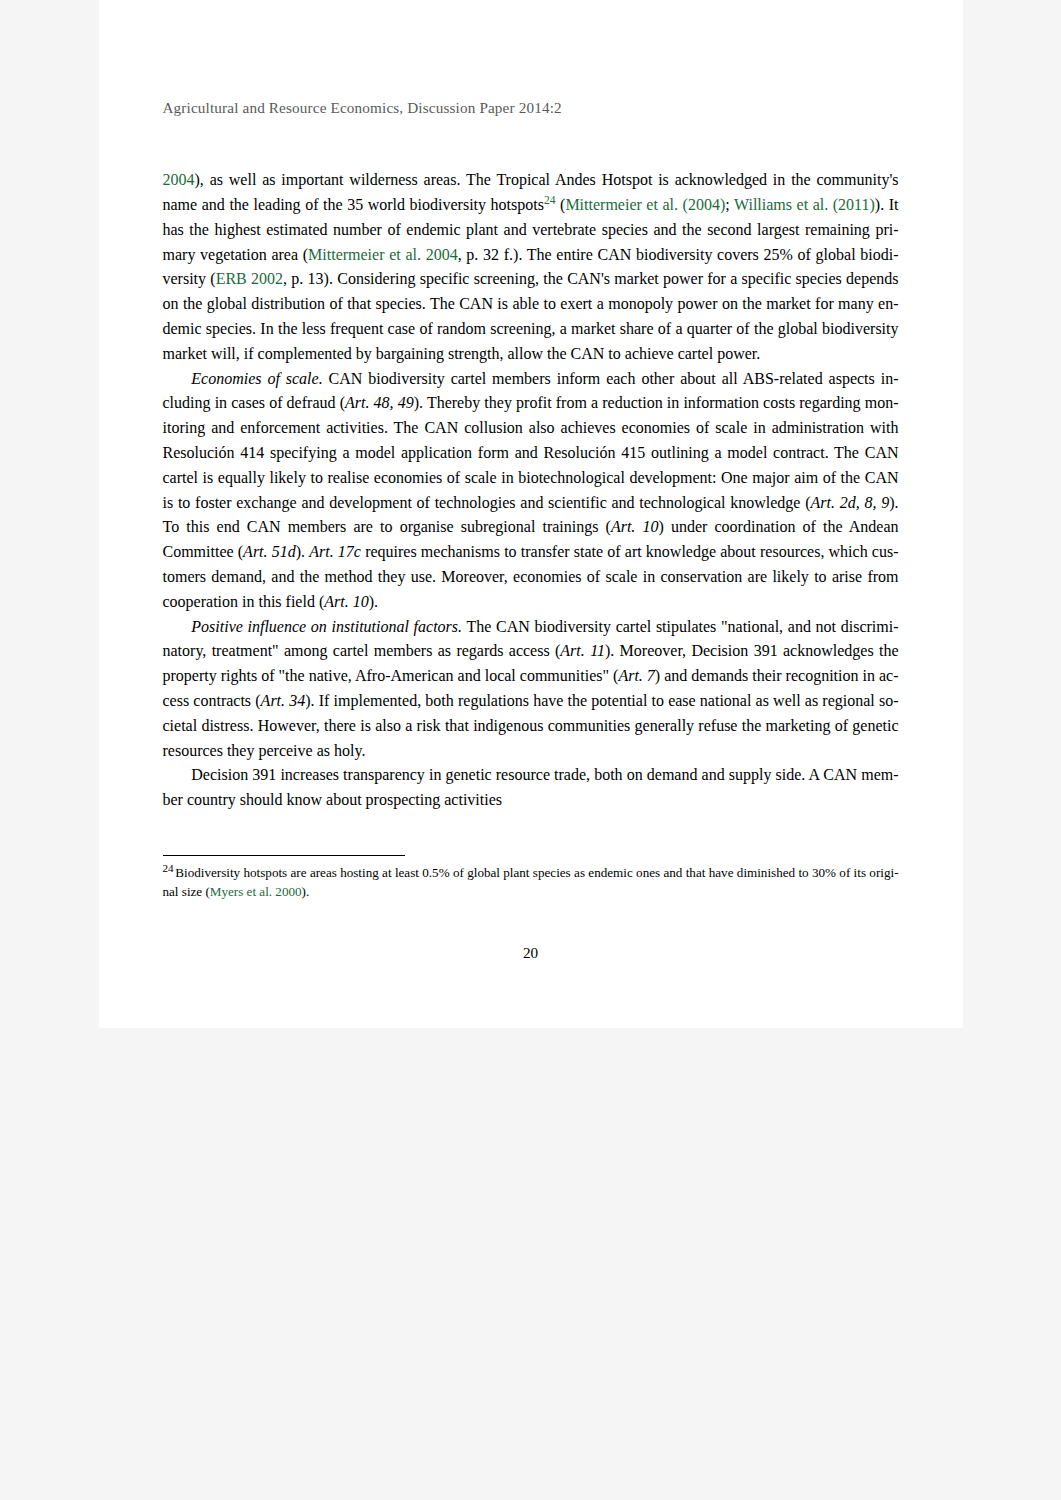Agricultural and Resource Economics, Discussion Paper 2014:2
2004), as well as important wilderness areas. The Tropical Andes Hotspot is acknowledged in the community's name and the leading of the 35 world biodiversity hotspots24 (Mittermeier et al. (2004); Williams et al. (2011)). It has the highest estimated number of endemic plant and vertebrate species and the second largest remaining primary vegetation area (Mittermeier et al. 2004, p. 32 f.). The entire CAN biodiversity covers 25% of global biodiversity (ERB 2002, p. 13). Considering specific screening, the CAN's market power for a specific species depends on the global distribution of that species. The CAN is able to exert a monopoly power on the market for many endemic species. In the less frequent case of random screening, a market share of a quarter of the global biodiversity market will, if complemented by bargaining strength, allow the CAN to achieve cartel power.
Economies of scale. CAN biodiversity cartel members inform each other about all ABS-related aspects including in cases of defraud (Art. 48, 49). Thereby they profit from a reduction in information costs regarding monitoring and enforcement activities. The CAN collusion also achieves economies of scale in administration with Resolución 414 specifying a model application form and Resolución 415 outlining a model contract. The CAN cartel is equally likely to realise economies of scale in biotechnological development: One major aim of the CAN is to foster exchange and development of technologies and scientific and technological knowledge (Art. 2d, 8, 9). To this end CAN members are to organise subregional trainings (Art. 10) under coordination of the Andean Committee (Art. 51d). Art. 17c requires mechanisms to transfer state of art knowledge about resources, which customers demand, and the method they use. Moreover, economies of scale in conservation are likely to arise from cooperation in this field (Art. 10).
Positive influence on institutional factors. The CAN biodiversity cartel stipulates "national, and not discriminatory, treatment" among cartel members as regards access (Art. 11). Moreover, Decision 391 acknowledges the property rights of "the native, Afro-American and local communities" (Art. 7) and demands their recognition in access contracts (Art. 34). If implemented, both regulations have the potential to ease national as well as regional societal distress. However, there is also a risk that indigenous communities generally refuse the marketing of genetic resources they perceive as holy.
Decision 391 increases transparency in genetic resource trade, both on demand and supply side. A CAN member country should know about prospecting activities
24Biodiversity hotspots are areas hosting at least 0.5% of global plant species as endemic ones and that have diminished to 30% of its original size (Myers et al. 2000).
20